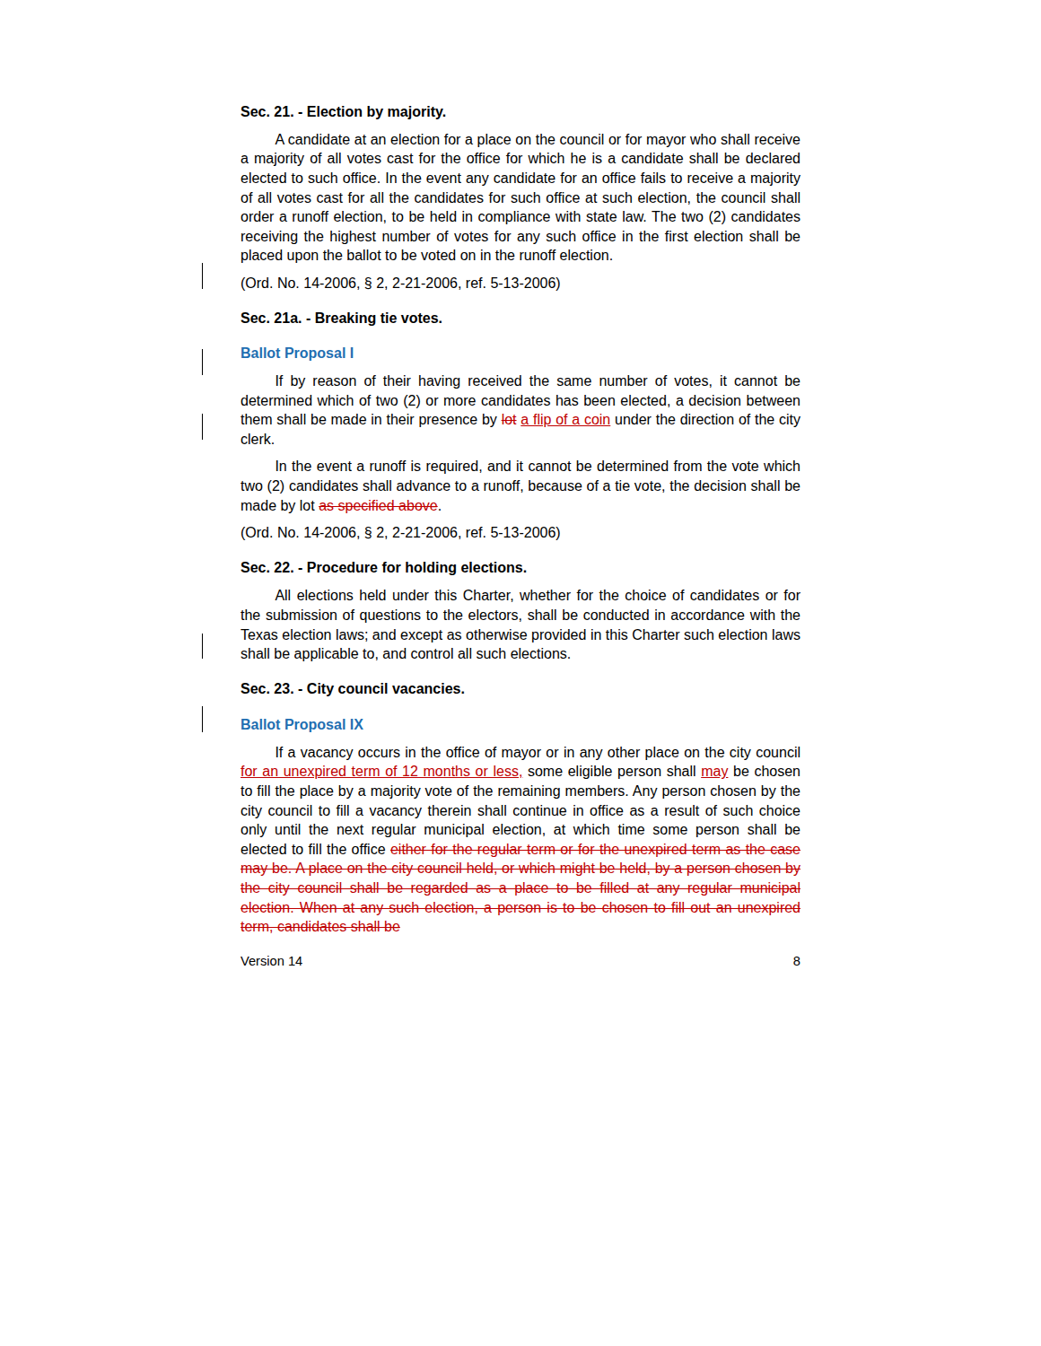Sec. 21. - Election by majority.
A candidate at an election for a place on the council or for mayor who shall receive a majority of all votes cast for the office for which he is a candidate shall be declared elected to such office. In the event any candidate for an office fails to receive a majority of all votes cast for all the candidates for such office at such election, the council shall order a runoff election, to be held in compliance with state law. The two (2) candidates receiving the highest number of votes for any such office in the first election shall be placed upon the ballot to be voted on in the runoff election.
(Ord. No. 14-2006, § 2, 2-21-2006, ref. 5-13-2006)
Sec. 21a. - Breaking tie votes.
Ballot Proposal I
If by reason of their having received the same number of votes, it cannot be determined which of two (2) or more candidates has been elected, a decision between them shall be made in their presence by lot a flip of a coin under the direction of the city clerk.
In the event a runoff is required, and it cannot be determined from the vote which two (2) candidates shall advance to a runoff, because of a tie vote, the decision shall be made by lot as specified above.
(Ord. No. 14-2006, § 2, 2-21-2006, ref. 5-13-2006)
Sec. 22. - Procedure for holding elections.
All elections held under this Charter, whether for the choice of candidates or for the submission of questions to the electors, shall be conducted in accordance with the Texas election laws; and except as otherwise provided in this Charter such election laws shall be applicable to, and control all such elections.
Sec. 23. - City council vacancies.
Ballot Proposal IX
If a vacancy occurs in the office of mayor or in any other place on the city council for an unexpired term of 12 months or less, some eligible person shall may be chosen to fill the place by a majority vote of the remaining members. Any person chosen by the city council to fill a vacancy therein shall continue in office as a result of such choice only until the next regular municipal election, at which time some person shall be elected to fill the office either for the regular term or for the unexpired term as the case may be. A place on the city council held, or which might be held, by a person chosen by the city council shall be regarded as a place to be filled at any regular municipal election. When at any such election, a person is to be chosen to fill out an unexpired term, candidates shall be
Version 14 8